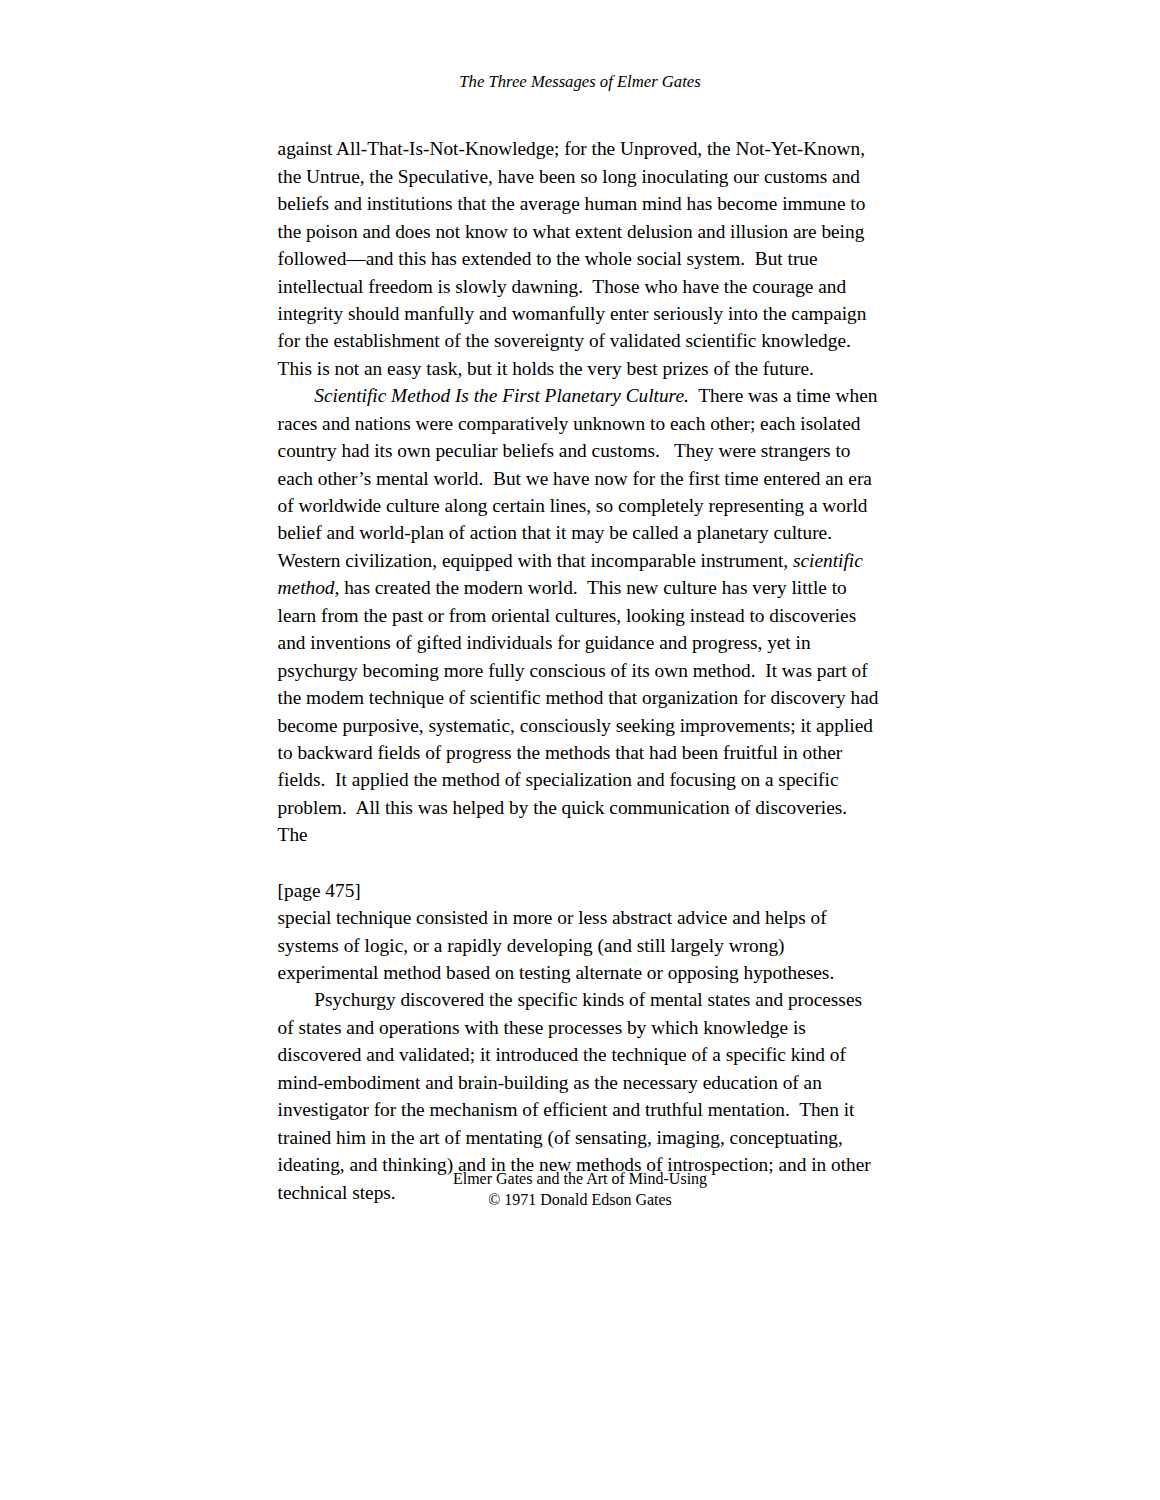The Three Messages of Elmer Gates
against All-That-Is-Not-Knowledge; for the Unproved, the Not-Yet-Known, the Untrue, the Speculative, have been so long inoculating our customs and beliefs and institutions that the average human mind has become immune to the poison and does not know to what extent delusion and illusion are being followed—and this has extended to the whole social system. But true intellectual freedom is slowly dawning. Those who have the courage and integrity should manfully and womanfully enter seriously into the campaign for the establishment of the sovereignty of validated scientific knowledge. This is not an easy task, but it holds the very best prizes of the future.
Scientific Method Is the First Planetary Culture. There was a time when races and nations were comparatively unknown to each other; each isolated country had its own peculiar beliefs and customs. They were strangers to each other’s mental world. But we have now for the first time entered an era of worldwide culture along certain lines, so completely representing a world belief and world-plan of action that it may be called a planetary culture. Western civilization, equipped with that incomparable instrument, scientific method, has created the modern world. This new culture has very little to learn from the past or from oriental cultures, looking instead to discoveries and inventions of gifted individuals for guidance and progress, yet in psychurgy becoming more fully conscious of its own method. It was part of the modem technique of scientific method that organization for discovery had become purposive, systematic, consciously seeking improvements; it applied to backward fields of progress the methods that had been fruitful in other fields. It applied the method of specialization and focusing on a specific problem. All this was helped by the quick communication of discoveries. The
[page 475]
special technique consisted in more or less abstract advice and helps of systems of logic, or a rapidly developing (and still largely wrong) experimental method based on testing alternate or opposing hypotheses.
Psychurgy discovered the specific kinds of mental states and processes of states and operations with these processes by which knowledge is discovered and validated; it introduced the technique of a specific kind of mind-embodiment and brain-building as the necessary education of an investigator for the mechanism of efficient and truthful mentation. Then it trained him in the art of mentating (of sensating, imaging, conceptuating, ideating, and thinking) and in the new methods of introspection; and in other technical steps.
Elmer Gates and the Art of Mind-Using
© 1971 Donald Edson Gates